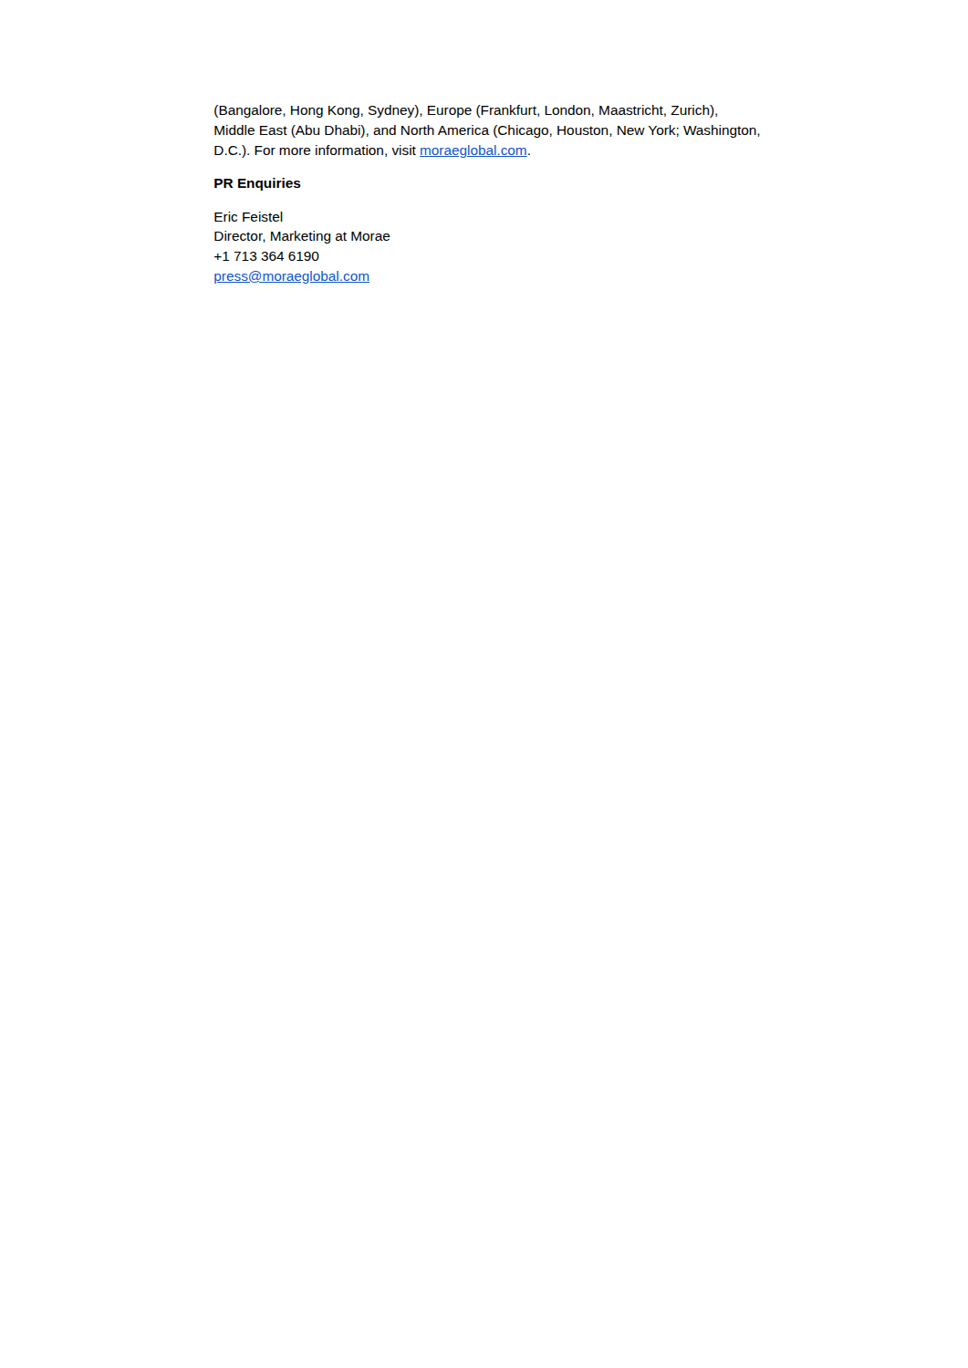(Bangalore, Hong Kong, Sydney), Europe (Frankfurt, London, Maastricht, Zurich), Middle East (Abu Dhabi), and North America (Chicago, Houston, New York; Washington, D.C.). For more information, visit moraeglobal.com.
PR Enquiries
Eric Feistel
Director, Marketing at Morae
+1 713 364 6190
press@moraeglobal.com